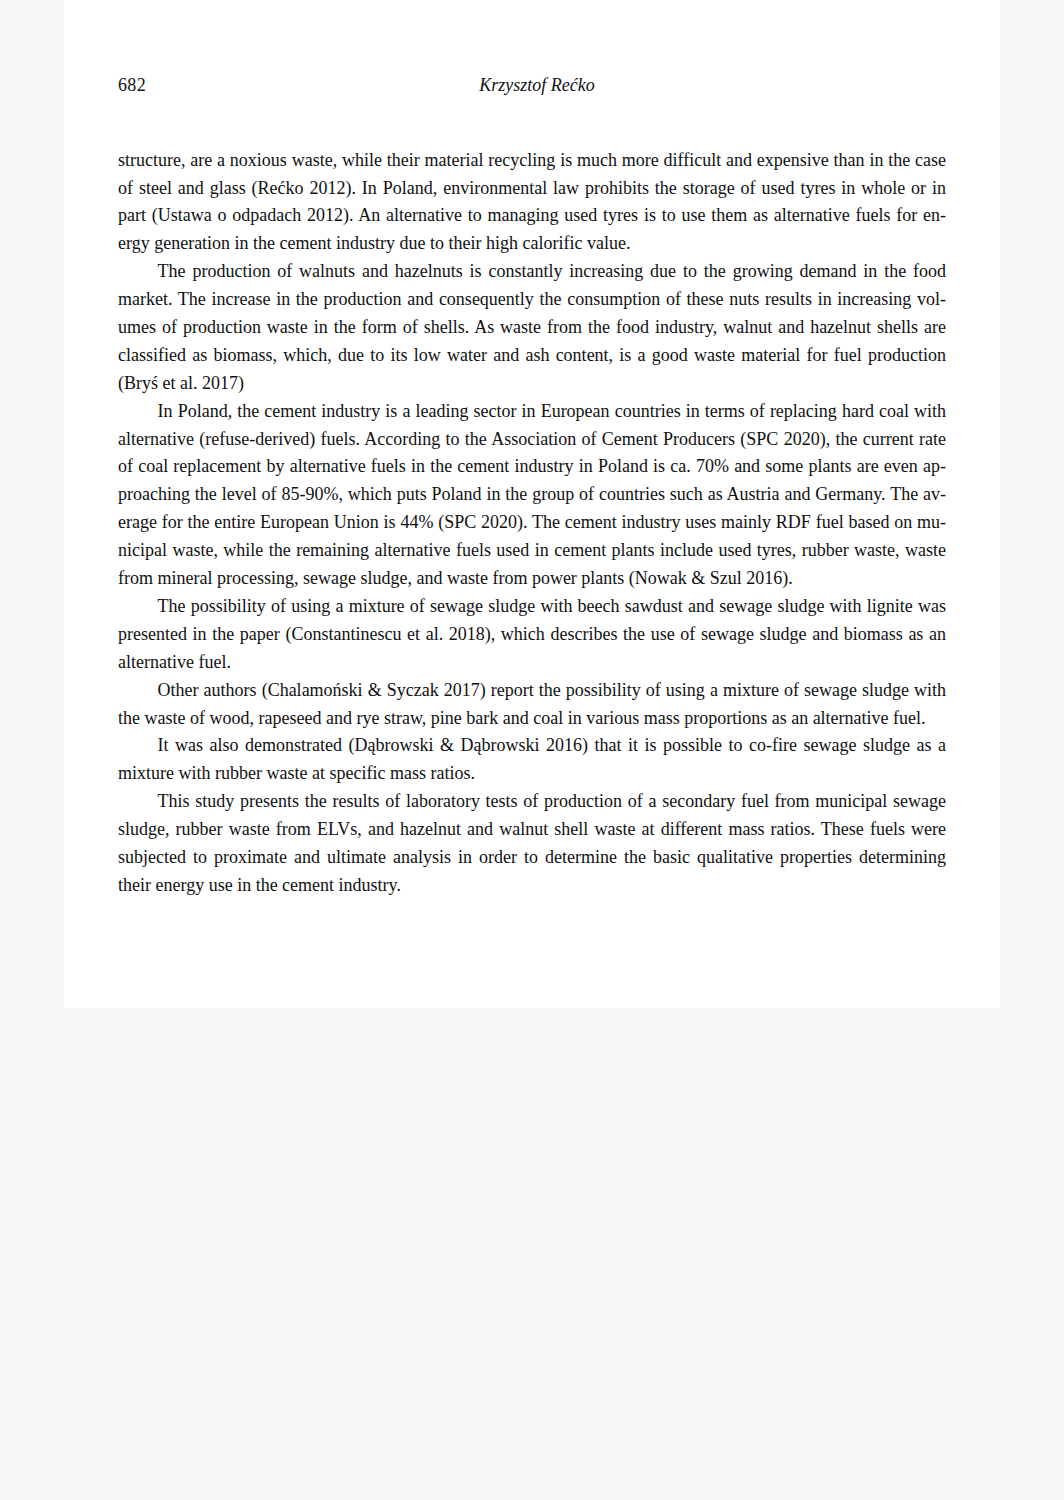682 Krzysztof Rećko
structure, are a noxious waste, while their material recycling is much more difficult and expensive than in the case of steel and glass (Rećko 2012). In Poland, environmental law prohibits the storage of used tyres in whole or in part (Ustawa o odpadach 2012). An alternative to managing used tyres is to use them as alternative fuels for energy generation in the cement industry due to their high calorific value.
The production of walnuts and hazelnuts is constantly increasing due to the growing demand in the food market. The increase in the production and consequently the consumption of these nuts results in increasing volumes of production waste in the form of shells. As waste from the food industry, walnut and hazelnut shells are classified as biomass, which, due to its low water and ash content, is a good waste material for fuel production (Bryś et al. 2017)
In Poland, the cement industry is a leading sector in European countries in terms of replacing hard coal with alternative (refuse-derived) fuels. According to the Association of Cement Producers (SPC 2020), the current rate of coal replacement by alternative fuels in the cement industry in Poland is ca. 70% and some plants are even approaching the level of 85-90%, which puts Poland in the group of countries such as Austria and Germany. The average for the entire European Union is 44% (SPC 2020). The cement industry uses mainly RDF fuel based on municipal waste, while the remaining alternative fuels used in cement plants include used tyres, rubber waste, waste from mineral processing, sewage sludge, and waste from power plants (Nowak & Szul 2016).
The possibility of using a mixture of sewage sludge with beech sawdust and sewage sludge with lignite was presented in the paper (Constantinescu et al. 2018), which describes the use of sewage sludge and biomass as an alternative fuel.
Other authors (Chalamoński & Syczak 2017) report the possibility of using a mixture of sewage sludge with the waste of wood, rapeseed and rye straw, pine bark and coal in various mass proportions as an alternative fuel.
It was also demonstrated (Dąbrowski & Dąbrowski 2016) that it is possible to co-fire sewage sludge as a mixture with rubber waste at specific mass ratios.
This study presents the results of laboratory tests of production of a secondary fuel from municipal sewage sludge, rubber waste from ELVs, and hazelnut and walnut shell waste at different mass ratios. These fuels were subjected to proximate and ultimate analysis in order to determine the basic qualitative properties determining their energy use in the cement industry.